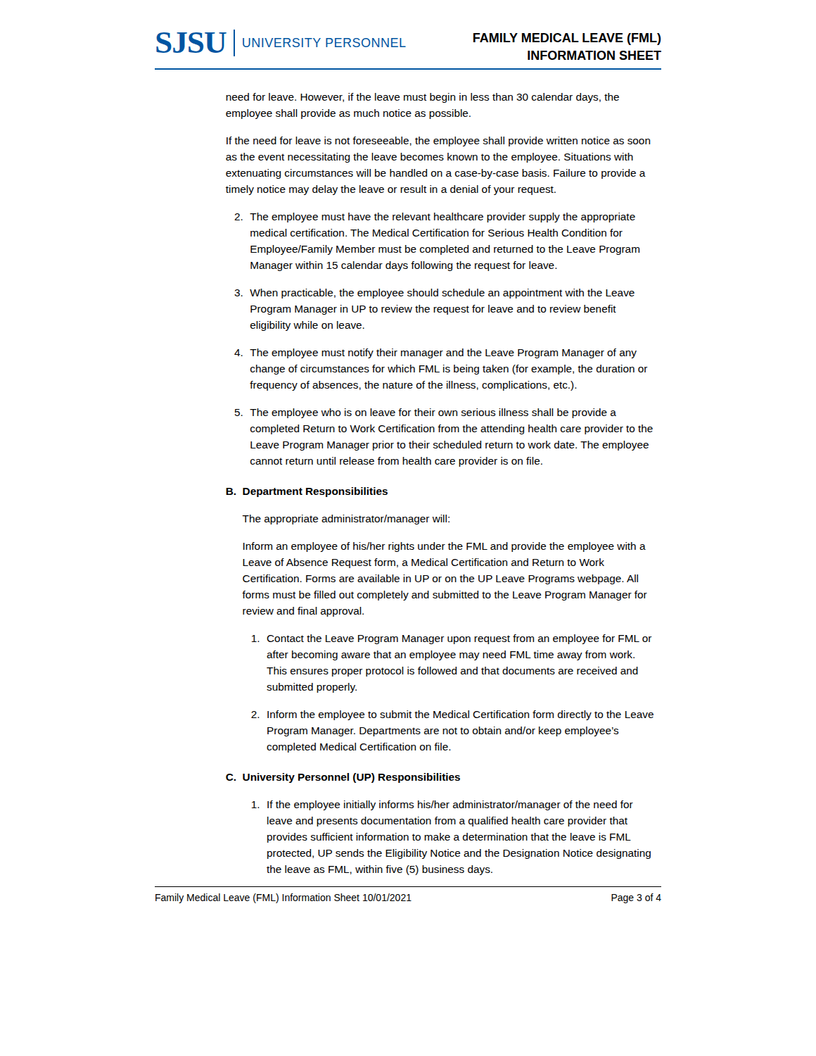SJSU University Personnel
FAMILY MEDICAL LEAVE (FML)
INFORMATION SHEET
need for leave. However, if the leave must begin in less than 30 calendar days, the employee shall provide as much notice as possible.
If the need for leave is not foreseeable, the employee shall provide written notice as soon as the event necessitating the leave becomes known to the employee. Situations with extenuating circumstances will be handled on a case-by-case basis. Failure to provide a timely notice may delay the leave or result in a denial of your request.
The employee must have the relevant healthcare provider supply the appropriate medical certification. The Medical Certification for Serious Health Condition for Employee/Family Member must be completed and returned to the Leave Program Manager within 15 calendar days following the request for leave.
When practicable, the employee should schedule an appointment with the Leave Program Manager in UP to review the request for leave and to review benefit eligibility while on leave.
The employee must notify their manager and the Leave Program Manager of any change of circumstances for which FML is being taken (for example, the duration or frequency of absences, the nature of the illness, complications, etc.).
The employee who is on leave for their own serious illness shall be provide a completed Return to Work Certification from the attending health care provider to the Leave Program Manager prior to their scheduled return to work date. The employee cannot return until release from health care provider is on file.
B. Department Responsibilities
The appropriate administrator/manager will:
Inform an employee of his/her rights under the FML and provide the employee with a Leave of Absence Request form, a Medical Certification and Return to Work Certification. Forms are available in UP or on the UP Leave Programs webpage. All forms must be filled out completely and submitted to the Leave Program Manager for review and final approval.
Contact the Leave Program Manager upon request from an employee for FML or after becoming aware that an employee may need FML time away from work. This ensures proper protocol is followed and that documents are received and submitted properly.
Inform the employee to submit the Medical Certification form directly to the Leave Program Manager. Departments are not to obtain and/or keep employee’s completed Medical Certification on file.
C. University Personnel (UP) Responsibilities
If the employee initially informs his/her administrator/manager of the need for leave and presents documentation from a qualified health care provider that provides sufficient information to make a determination that the leave is FML protected, UP sends the Eligibility Notice and the Designation Notice designating the leave as FML, within five (5) business days.
Family Medical Leave (FML) Information Sheet 10/01/2021 Page 3 of 4